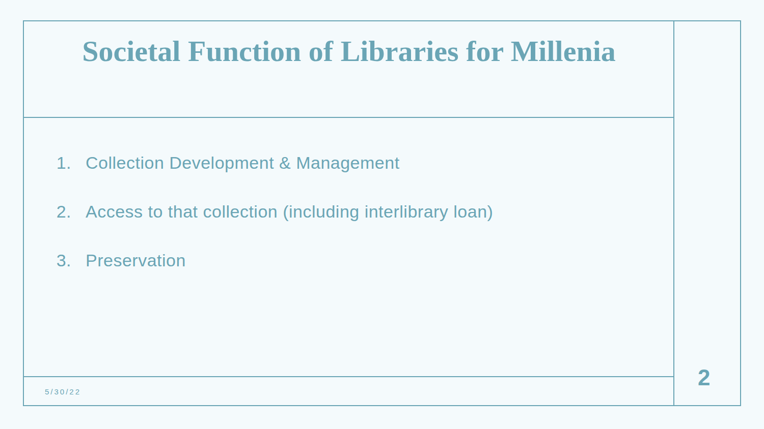Societal Function of Libraries for Millenia
Collection Development & Management
Access to that collection (including interlibrary loan)
Preservation
5/30/22
2